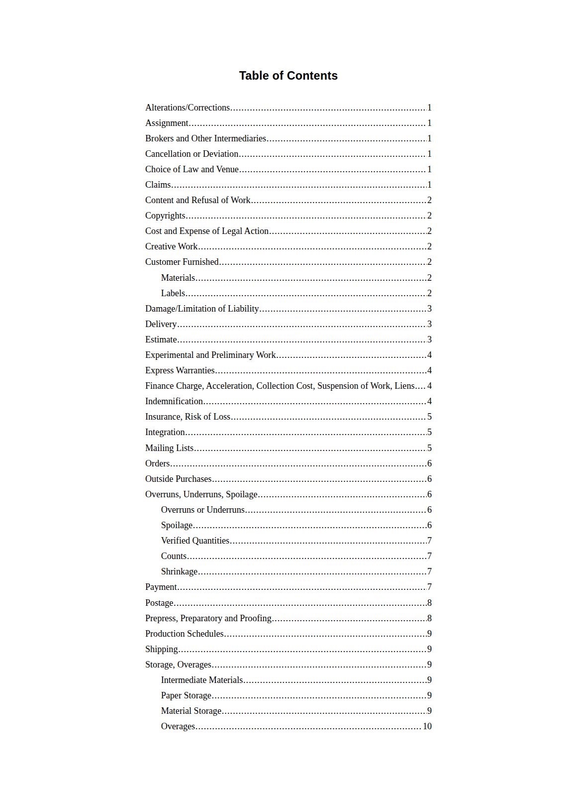Table of Contents
Alterations/Corrections................................................................................................. 1
Assignment................................................................................................................. 1
Brokers and Other Intermediaries................................................................................. 1
Cancellation or Deviation............................................................................................. 1
Choice of Law and Venue............................................................................................. 1
Claims......................................................................................................................... 1
Content and Refusal of Work....................................................................................... 2
Copyrights................................................................................................................. 2
Cost and Expense of Legal Action................................................................................ 2
Creative Work........................................................................................................... 2
Customer Furnished................................................................................................. 2
Materials......................................................................................................... 2
Labels............................................................................................................. 2
Damage/Limitation of Liability..................................................................................... 3
Delivery................................................................................................................... 3
Estimate................................................................................................................... 3
Experimental and Preliminary Work............................................................................ 4
Express Warranties................................................................................................... 4
Finance Charge, Acceleration, Collection Cost, Suspension of Work, Liens................ 4
Indemnification......................................................................................................... 4
Insurance, Risk of Loss............................................................................................... 5
Integration................................................................................................................. 5
Mailing Lists............................................................................................................. 5
Orders......................................................................................................................... 6
Outside Purchases..................................................................................................... 6
Overruns, Underruns, Spoilage..................................................................................... 6
Overruns or Underruns............................................................................................. 6
Spoilage............................................................................................................. 6
Verified Quantities..................................................................................................... 7
Counts............................................................................................................. 7
Shrinkage............................................................................................................. 7
Payment..................................................................................................................... 7
Postage......................................................................................................................... 8
Prepress, Preparatory and Proofing............................................................................. 8
Production Schedules................................................................................................. 9
Shipping..................................................................................................................... 9
Storage, Overages..................................................................................................... 9
Intermediate Materials............................................................................................. 9
Paper Storage............................................................................................................. 9
Material Storage..................................................................................................... 9
Overages............................................................................................................. 10